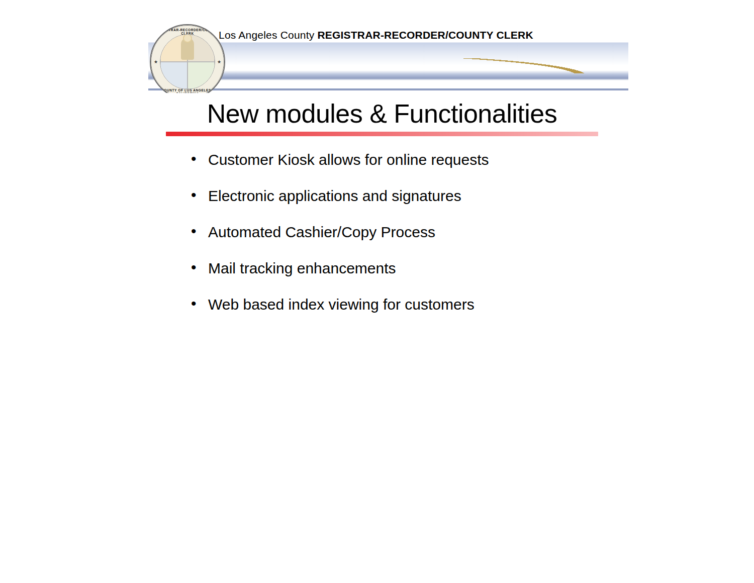Los Angeles County REGISTRAR-RECORDER/COUNTY CLERK
Registrar-Recorder/County Clerk
County of Los Angeles · California
★ ★
New modules & Functionalities
Customer Kiosk allows for online requests
Electronic applications and signatures
Automated Cashier/Copy Process
Mail tracking enhancements
Web based index viewing for customers